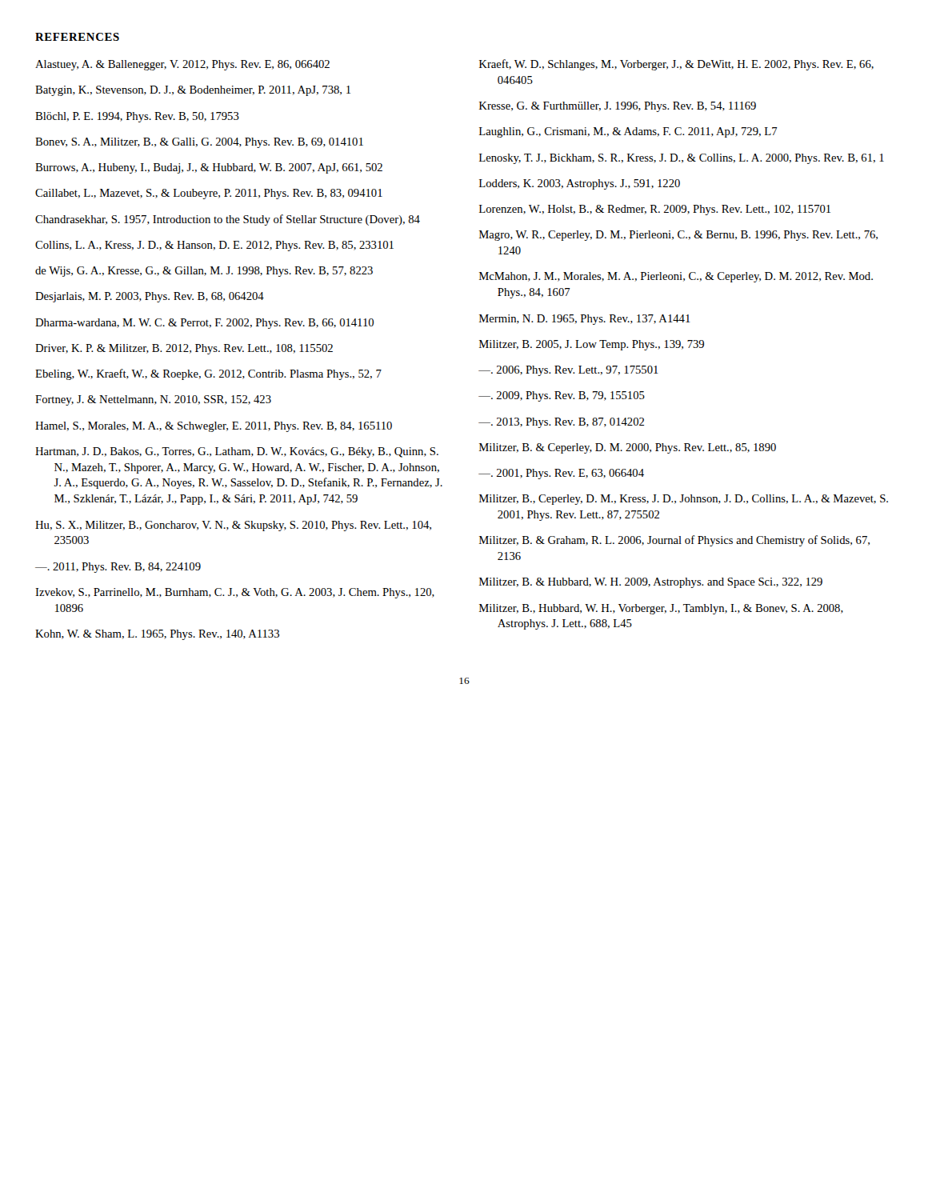REFERENCES
Alastuey, A. & Ballenegger, V. 2012, Phys. Rev. E, 86, 066402
Batygin, K., Stevenson, D. J., & Bodenheimer, P. 2011, ApJ, 738, 1
Blöchl, P. E. 1994, Phys. Rev. B, 50, 17953
Bonev, S. A., Militzer, B., & Galli, G. 2004, Phys. Rev. B, 69, 014101
Burrows, A., Hubeny, I., Budaj, J., & Hubbard, W. B. 2007, ApJ, 661, 502
Caillabet, L., Mazevet, S., & Loubeyre, P. 2011, Phys. Rev. B, 83, 094101
Chandrasekhar, S. 1957, Introduction to the Study of Stellar Structure (Dover), 84
Collins, L. A., Kress, J. D., & Hanson, D. E. 2012, Phys. Rev. B, 85, 233101
de Wijs, G. A., Kresse, G., & Gillan, M. J. 1998, Phys. Rev. B, 57, 8223
Desjarlais, M. P. 2003, Phys. Rev. B, 68, 064204
Dharma-wardana, M. W. C. & Perrot, F. 2002, Phys. Rev. B, 66, 014110
Driver, K. P. & Militzer, B. 2012, Phys. Rev. Lett., 108, 115502
Ebeling, W., Kraeft, W., & Roepke, G. 2012, Contrib. Plasma Phys., 52, 7
Fortney, J. & Nettelmann, N. 2010, SSR, 152, 423
Hamel, S., Morales, M. A., & Schwegler, E. 2011, Phys. Rev. B, 84, 165110
Hartman, J. D., Bakos, G., Torres, G., Latham, D. W., Kovács, G., Béky, B., Quinn, S. N., Mazeh, T., Shporer, A., Marcy, G. W., Howard, A. W., Fischer, D. A., Johnson, J. A., Esquerdo, G. A., Noyes, R. W., Sasselov, D. D., Stefanik, R. P., Fernandez, J. M., Szklenár, T., Lázár, J., Papp, I., & Sári, P. 2011, ApJ, 742, 59
Hu, S. X., Militzer, B., Goncharov, V. N., & Skupsky, S. 2010, Phys. Rev. Lett., 104, 235003
—. 2011, Phys. Rev. B, 84, 224109
Izvekov, S., Parrinello, M., Burnham, C. J., & Voth, G. A. 2003, J. Chem. Phys., 120, 10896
Kohn, W. & Sham, L. 1965, Phys. Rev., 140, A1133
Kraeft, W. D., Schlanges, M., Vorberger, J., & DeWitt, H. E. 2002, Phys. Rev. E, 66, 046405
Kresse, G. & Furthmüller, J. 1996, Phys. Rev. B, 54, 11169
Laughlin, G., Crismani, M., & Adams, F. C. 2011, ApJ, 729, L7
Lenosky, T. J., Bickham, S. R., Kress, J. D., & Collins, L. A. 2000, Phys. Rev. B, 61, 1
Lodders, K. 2003, Astrophys. J., 591, 1220
Lorenzen, W., Holst, B., & Redmer, R. 2009, Phys. Rev. Lett., 102, 115701
Magro, W. R., Ceperley, D. M., Pierleoni, C., & Bernu, B. 1996, Phys. Rev. Lett., 76, 1240
McMahon, J. M., Morales, M. A., Pierleoni, C., & Ceperley, D. M. 2012, Rev. Mod. Phys., 84, 1607
Mermin, N. D. 1965, Phys. Rev., 137, A1441
Militzer, B. 2005, J. Low Temp. Phys., 139, 739
—. 2006, Phys. Rev. Lett., 97, 175501
—. 2009, Phys. Rev. B, 79, 155105
—. 2013, Phys. Rev. B, 87, 014202
Militzer, B. & Ceperley, D. M. 2000, Phys. Rev. Lett., 85, 1890
—. 2001, Phys. Rev. E, 63, 066404
Militzer, B., Ceperley, D. M., Kress, J. D., Johnson, J. D., Collins, L. A., & Mazevet, S. 2001, Phys. Rev. Lett., 87, 275502
Militzer, B. & Graham, R. L. 2006, Journal of Physics and Chemistry of Solids, 67, 2136
Militzer, B. & Hubbard, W. H. 2009, Astrophys. and Space Sci., 322, 129
Militzer, B., Hubbard, W. H., Vorberger, J., Tamblyn, I., & Bonev, S. A. 2008, Astrophys. J. Lett., 688, L45
16